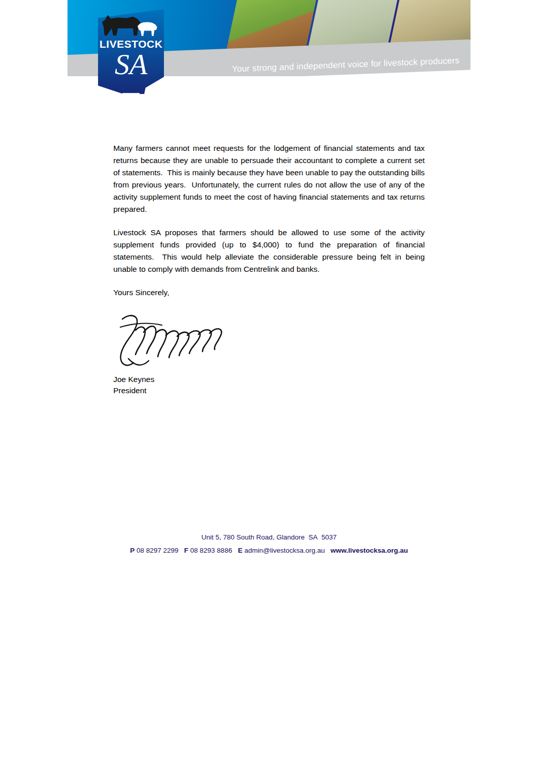Your strong and independent voice for livestock producers
LIVESTOCK
SA
Many farmers cannot meet requests for the lodgement of financial statements and tax returns because they are unable to persuade their accountant to complete a current set of statements. This is mainly because they have been unable to pay the outstanding bills from previous years. Unfortunately, the current rules do not allow the use of any of the activity supplement funds to meet the cost of having financial statements and tax returns prepared.
Livestock SA proposes that farmers should be allowed to use some of the activity supplement funds provided (up to $4,000) to fund the preparation of financial statements. This would help alleviate the considerable pressure being felt in being unable to comply with demands from Centrelink and banks.
Yours Sincerely,
Joe Keynes
President
Unit 5, 780 South Road, Glandore SA 5037
P 08 8297 2299 F 08 8293 8886 E admin@livestocksa.org.au www.livestocksa.org.au